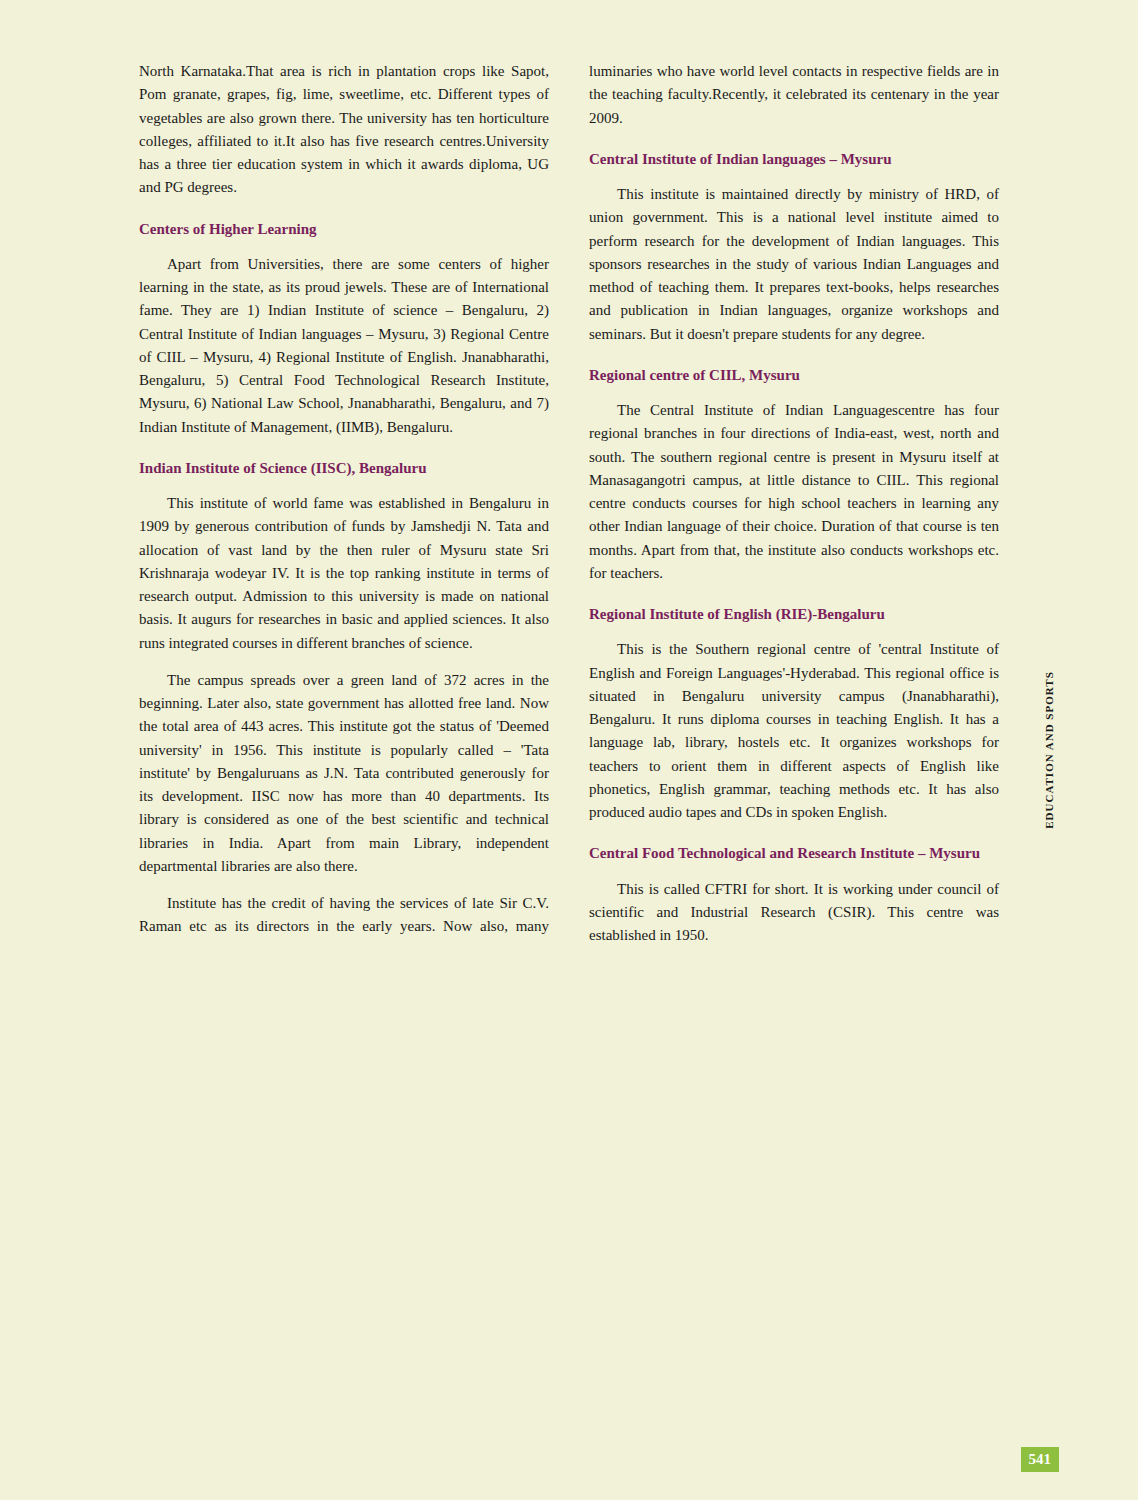North Karnataka.That area is rich in plantation crops like Sapot, Pom granate, grapes, fig, lime, sweetlime, etc. Different types of vegetables are also grown there. The university has ten horticulture colleges, affiliated to it.It also has five research centres.University has a three tier education system in which it awards diploma, UG and PG degrees.
Centers of Higher Learning
Apart from Universities, there are some centers of higher learning in the state, as its proud jewels. These are of International fame. They are 1) Indian Institute of science – Bengaluru, 2) Central Institute of Indian languages – Mysuru, 3) Regional Centre of CIIL – Mysuru, 4) Regional Institute of English. Jnanabharathi, Bengaluru, 5) Central Food Technological Research Institute, Mysuru, 6) National Law School, Jnanabharathi, Bengaluru, and 7) Indian Institute of Management, (IIMB), Bengaluru.
Indian Institute of Science (IISC), Bengaluru
This institute of world fame was established in Bengaluru in 1909 by generous contribution of funds by Jamshedji N. Tata and allocation of vast land by the then ruler of Mysuru state Sri Krishnaraja wodeyar IV. It is the top ranking institute in terms of research output. Admission to this university is made on national basis. It augurs for researches in basic and applied sciences. It also runs integrated courses in different branches of science.
The campus spreads over a green land of 372 acres in the beginning. Later also, state government has allotted free land. Now the total area of 443 acres. This institute got the status of 'Deemed university' in 1956. This institute is popularly called – 'Tata institute' by Bengaluruans as J.N. Tata contributed generously for its development. IISC now has more than 40 departments. Its library is considered as one of the best scientific and technical libraries in India. Apart from main Library, independent departmental libraries are also there.
Institute has the credit of having the services of late Sir C.V. Raman etc as its directors in the early years. Now also, many luminaries who have world level contacts in respective fields are in the teaching faculty.Recently, it celebrated its centenary in the year 2009.
Central Institute of Indian languages – Mysuru
This institute is maintained directly by ministry of HRD, of union government. This is a national level institute aimed to perform research for the development of Indian languages. This sponsors researches in the study of various Indian Languages and method of teaching them. It prepares text-books, helps researches and publication in Indian languages, organize workshops and seminars. But it doesn't prepare students for any degree.
Regional centre of CIIL, Mysuru
The Central Institute of Indian Languagescentre has four regional branches in four directions of India-east, west, north and south. The southern regional centre is present in Mysuru itself at Manasagangotri campus, at little distance to CIIL. This regional centre conducts courses for high school teachers in learning any other Indian language of their choice. Duration of that course is ten months. Apart from that, the institute also conducts workshops etc. for teachers.
Regional Institute of English (RIE)-Bengaluru
This is the Southern regional centre of 'central Institute of English and Foreign Languages'-Hyderabad. This regional office is situated in Bengaluru university campus (Jnanabharathi), Bengaluru. It runs diploma courses in teaching English. It has a language lab, library, hostels etc. It organizes workshops for teachers to orient them in different aspects of English like phonetics, English grammar, teaching methods etc. It has also produced audio tapes and CDs in spoken English.
Central Food Technological and Research Institute – Mysuru
This is called CFTRI for short. It is working under council of scientific and Industrial Research (CSIR). This centre was established in 1950.
EDUCATION AND SPORTS
541